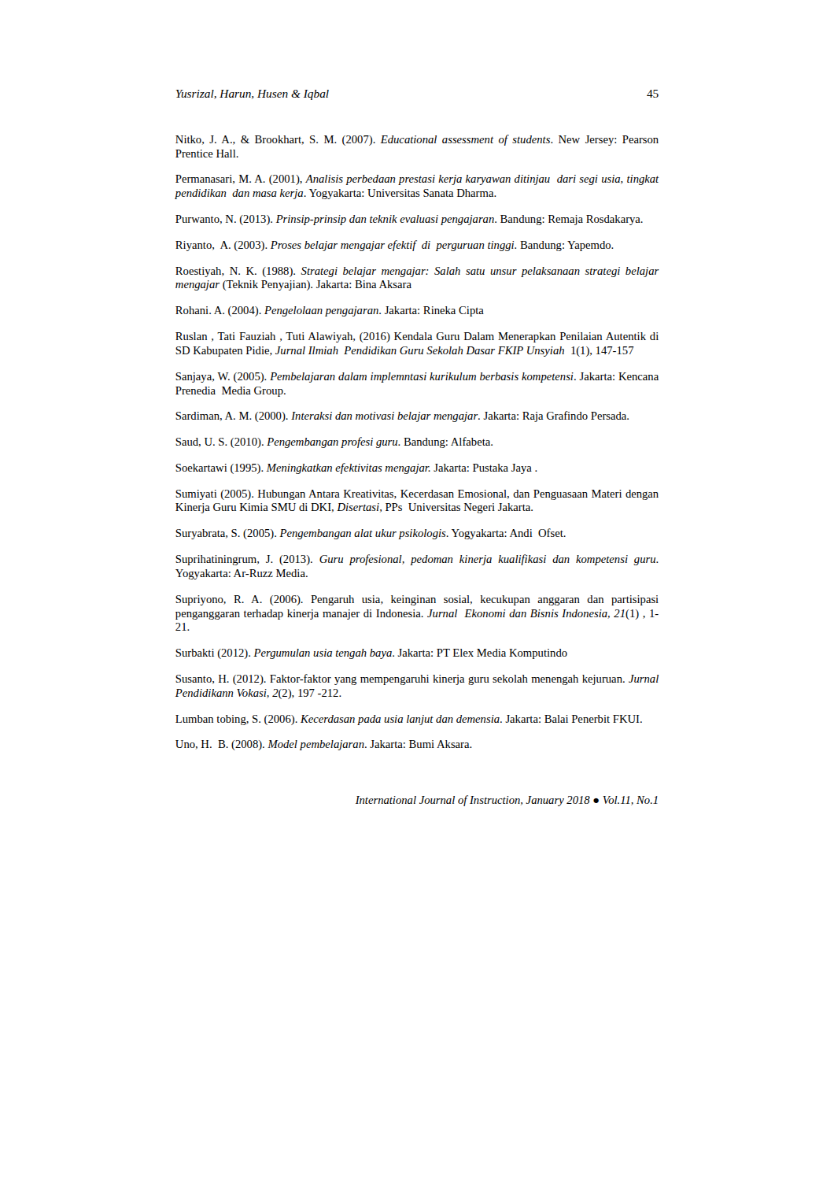Yusrizal, Harun, Husen & Iqbal 45
Nitko, J. A., & Brookhart, S. M. (2007). Educational assessment of students. New Jersey: Pearson Prentice Hall.
Permanasari, M. A. (2001), Analisis perbedaan prestasi kerja karyawan ditinjau dari segi usia, tingkat pendidikan dan masa kerja. Yogyakarta: Universitas Sanata Dharma.
Purwanto, N. (2013). Prinsip-prinsip dan teknik evaluasi pengajaran. Bandung: Remaja Rosdakarya.
Riyanto, A. (2003). Proses belajar mengajar efektif di perguruan tinggi. Bandung: Yapemdo.
Roestiyah, N. K. (1988). Strategi belajar mengajar: Salah satu unsur pelaksanaan strategi belajar mengajar (Teknik Penyajian). Jakarta: Bina Aksara
Rohani. A. (2004). Pengelolaan pengajaran. Jakarta: Rineka Cipta
Ruslan , Tati Fauziah , Tuti Alawiyah, (2016) Kendala Guru Dalam Menerapkan Penilaian Autentik di SD Kabupaten Pidie, Jurnal Ilmiah Pendidikan Guru Sekolah Dasar FKIP Unsyiah 1(1), 147-157
Sanjaya, W. (2005). Pembelajaran dalam implemntasi kurikulum berbasis kompetensi. Jakarta: Kencana Prenedia Media Group.
Sardiman, A. M. (2000). Interaksi dan motivasi belajar mengajar. Jakarta: Raja Grafindo Persada.
Saud, U. S. (2010). Pengembangan profesi guru. Bandung: Alfabeta.
Soekartawi (1995). Meningkatkan efektivitas mengajar. Jakarta: Pustaka Jaya .
Sumiyati (2005). Hubungan Antara Kreativitas, Kecerdasan Emosional, dan Penguasaan Materi dengan Kinerja Guru Kimia SMU di DKI, Disertasi, PPs Universitas Negeri Jakarta.
Suryabrata, S. (2005). Pengembangan alat ukur psikologis. Yogyakarta: Andi Ofset.
Suprihatiningrum, J. (2013). Guru profesional, pedoman kinerja kualifikasi dan kompetensi guru. Yogyakarta: Ar-Ruzz Media.
Supriyono, R. A. (2006). Pengaruh usia, keinginan sosial, kecukupan anggaran dan partisipasi penganggaran terhadap kinerja manajer di Indonesia. Jurnal Ekonomi dan Bisnis Indonesia, 21(1) , 1-21.
Surbakti (2012). Pergumulan usia tengah baya. Jakarta: PT Elex Media Komputindo
Susanto, H. (2012). Faktor-faktor yang mempengaruhi kinerja guru sekolah menengah kejuruan. Jurnal Pendidikann Vokasi, 2(2), 197 -212.
Lumban tobing, S. (2006). Kecerdasan pada usia lanjut dan demensia. Jakarta: Balai Penerbit FKUI.
Uno, H. B. (2008). Model pembelajaran. Jakarta: Bumi Aksara.
International Journal of Instruction, January 2018 ● Vol.11, No.1